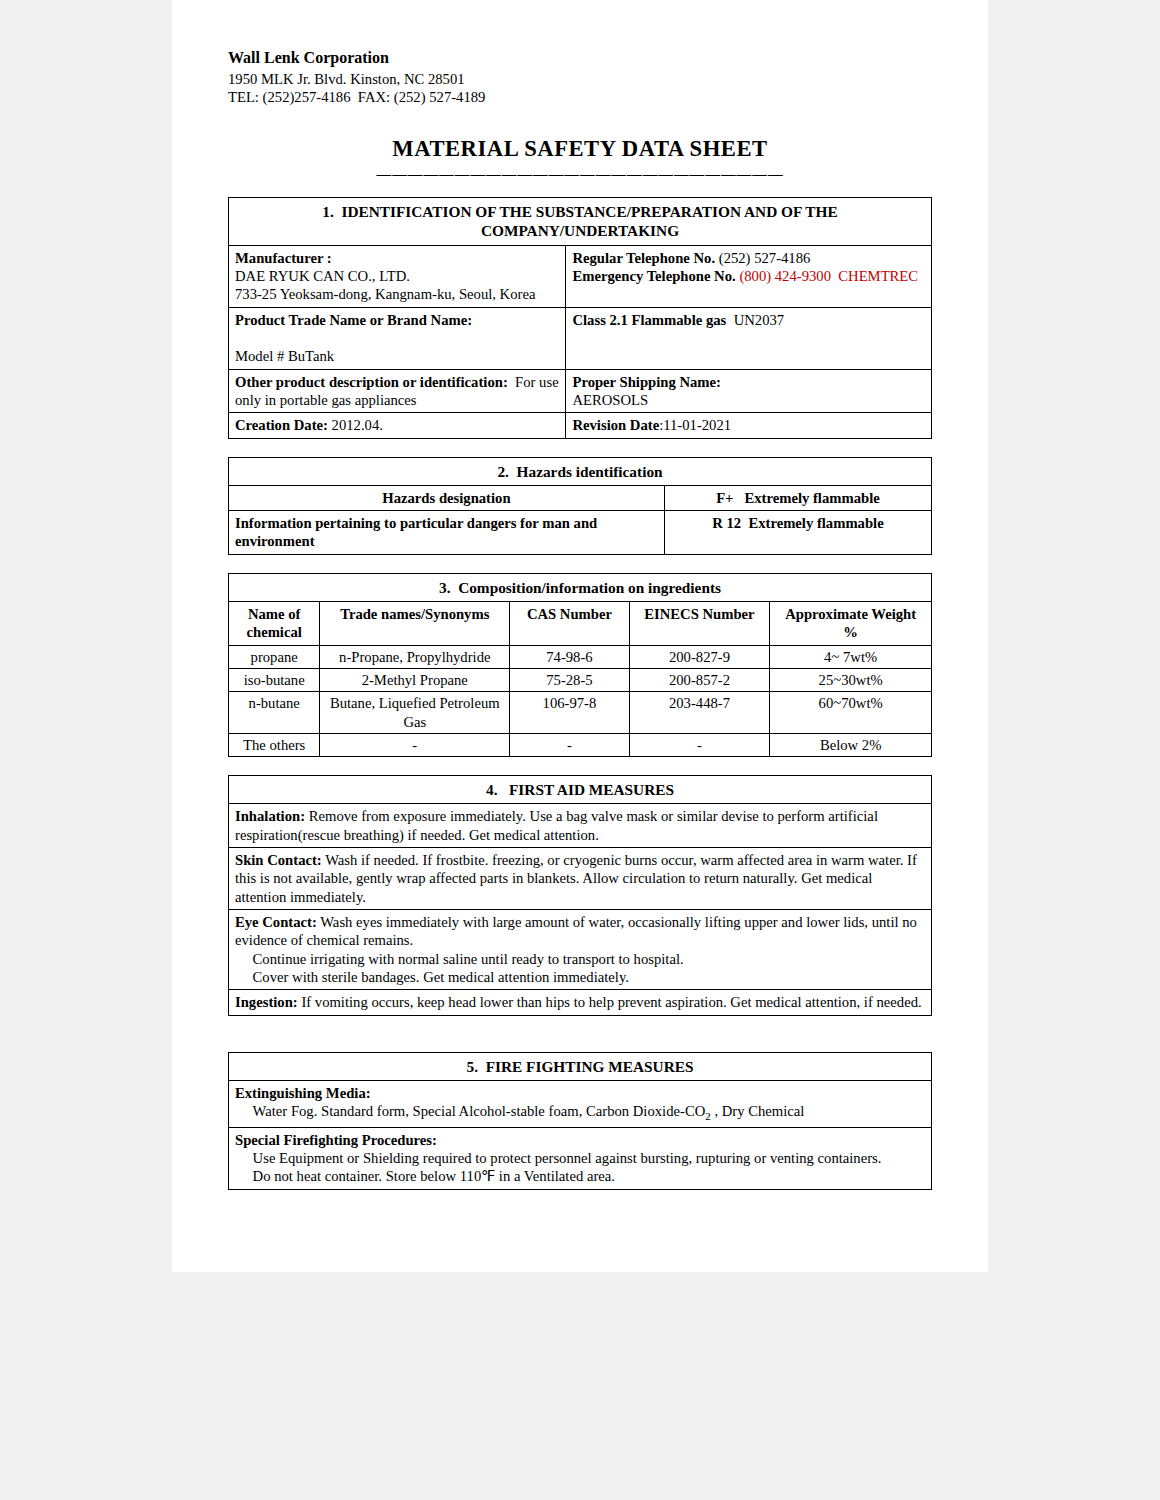Wall Lenk Corporation
1950 MLK Jr. Blvd. Kinston, NC 28501
TEL: (252)257-4186 FAX: (252) 527-4189
MATERIAL SAFETY DATA SHEET
——————————————————————————
| 1. IDENTIFICATION OF THE SUBSTANCE/PREPARATION AND OF THE COMPANY/UNDERTAKING |
| Manufacturer : DAE RYUK CAN CO., LTD. 733-25 Yeoksam-dong, Kangnam-ku, Seoul, Korea | Regular Telephone No. (252) 527-4186 Emergency Telephone No. (800) 424-9300 CHEMTREC |
| Product Trade Name or Brand Name: Model # BuTank | Class 2.1 Flammable gas UN2037 |
| Other product description or identification: For use only in portable gas appliances | Proper Shipping Name: AEROSOLS |
| Creation Date: 2012.04. | Revision Date :11-01-2021 |
| 2. Hazards identification |
| Hazards designation | F+ Extremely flammable |
| Information pertaining to particular dangers for man and environment | R 12 Extremely flammable |
| 3. Composition/information on ingredients |
| Name of chemical | Trade names/Synonyms | CAS Number | EINECS Number | Approximate Weight % |
| propane | n-Propane, Propylhydride | 74-98-6 | 200-827-9 | 4~ 7wt% |
| iso-butane | 2-Methyl Propane | 75-28-5 | 200-857-2 | 25~30wt% |
| n-butane | Butane, Liquefied Petroleum Gas | 106-97-8 | 203-448-7 | 60~70wt% |
| The others | - | - | - | Below 2% |
| 4. FIRST AID MEASURES |
| Inhalation: Remove from exposure immediately. Use a bag valve mask or similar devise to perform artificial respiration(rescue breathing) if needed. Get medical attention. |
| Skin Contact: Wash if needed. If frostbite. freezing, or cryogenic burns occur, warm affected area in warm water. If this is not available, gently wrap affected parts in blankets. Allow circulation to return naturally. Get medical attention immediately. |
| Eye Contact: Wash eyes immediately with large amount of water, occasionally lifting upper and lower lids, until no evidence of chemical remains. Continue irrigating with normal saline until ready to transport to hospital. Cover with sterile bandages. Get medical attention immediately. |
| Ingestion: If vomiting occurs, keep head lower than hips to help prevent aspiration. Get medical attention, if needed. |
| 5. FIRE FIGHTING MEASURES |
| Extinguishing Media: Water Fog. Standard form, Special Alcohol-stable foam, Carbon Dioxide-CO 2 , Dry Chemical |
| Special Firefighting Procedures: Use Equipment or Shielding required to protect personnel against bursting, rupturing or venting containers. Do not heat container. Store below 110℉ in a Ventilated area. |